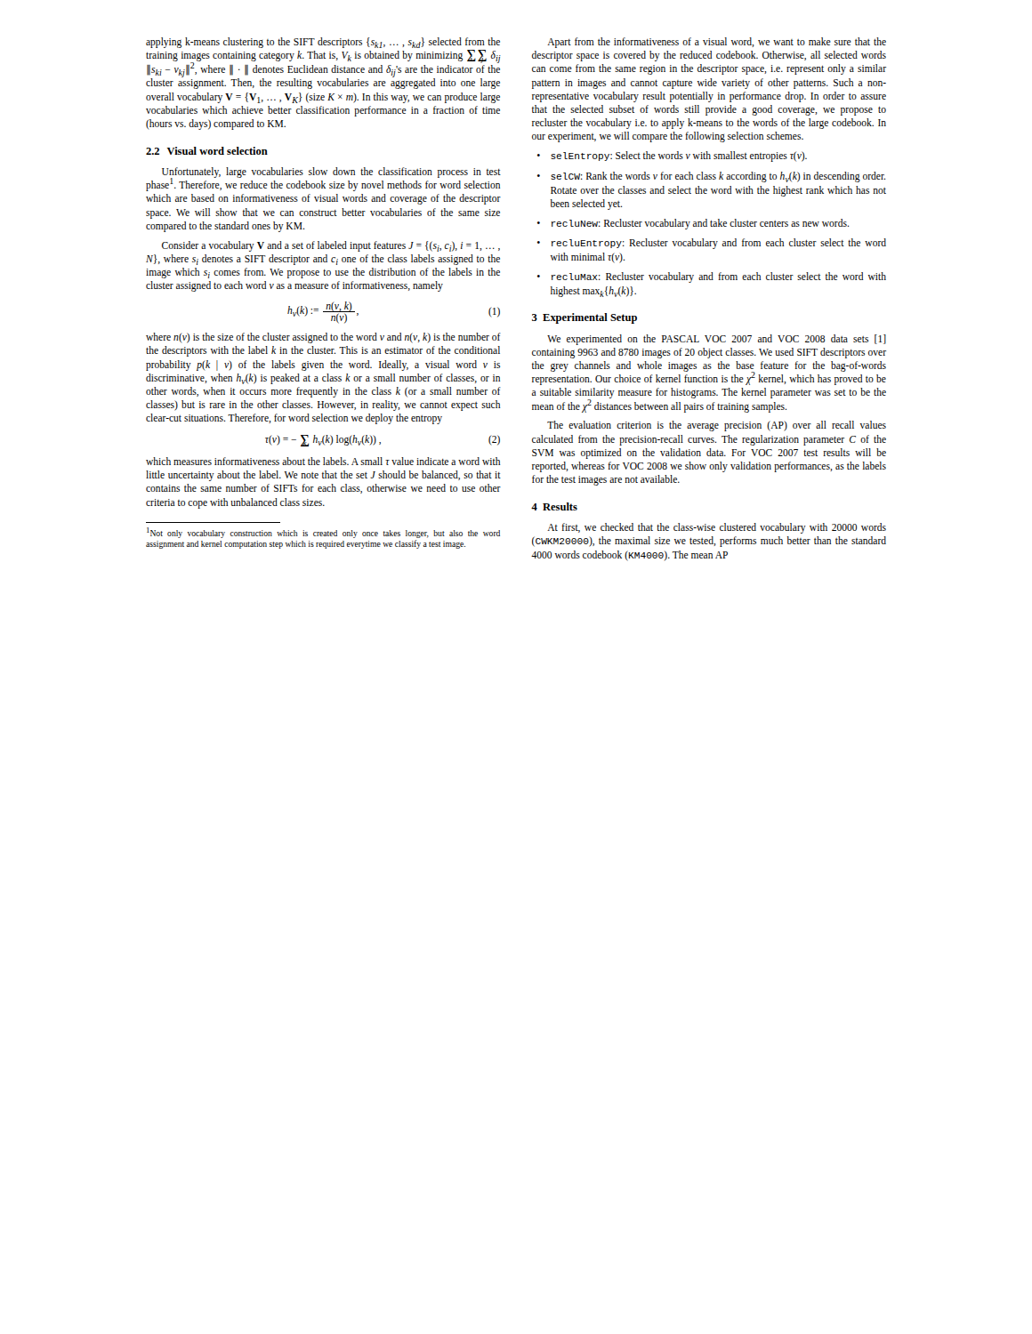applying k-means clustering to the SIFT descriptors {sk1, … , skd} selected from the training images containing category k. That is, Vk is obtained by minimizing Σi Σj δij ∥ski − vkj∥2, where ∥ · ∥ denotes Euclidean distance and δij's are the indicator of the cluster assignment. Then, the resulting vocabularies are aggregated into one large overall vocabulary V = {V1, … , VK} (size K × m). In this way, we can produce large vocabularies which achieve better classification performance in a fraction of time (hours vs. days) compared to KM.
2.2 Visual word selection
Unfortunately, large vocabularies slow down the classification process in test phase1. Therefore, we reduce the codebook size by novel methods for word selection which are based on informativeness of visual words and coverage of the descriptor space. We will show that we can construct better vocabularies of the same size compared to the standard ones by KM.
Consider a vocabulary V and a set of labeled input features J = {(si, ci), i = 1, … , N}, where si denotes a SIFT descriptor and ci one of the class labels assigned to the image which si comes from. We propose to use the distribution of the labels in the cluster assigned to each word v as a measure of informativeness, namely
hv(k) := n(v, k) n(v),
(1)
where n(v) is the size of the cluster assigned to the word v and n(v, k) is the number of the descriptors with the label k in the cluster. This is an estimator of the conditional probability p(k | v) of the labels given the word. Ideally, a visual word v is discriminative, when hv(k) is peaked at a class k or a small number of classes, or in other words, when it occurs more frequently in the class k (or a small number of classes) but is rare in the other classes. However, in reality, we cannot expect such clear-cut situations. Therefore, for word selection we deploy the entropy
τ(v) = − Σk hv(k) log(hv(k)) ,
(2)
which measures informativeness about the labels. A small τ value indicate a word with little uncertainty about the label. We note that the set J should be balanced, so that it contains the same number of SIFTs for each class, otherwise we need to use other criteria to cope with unbalanced class sizes.
1Not only vocabulary construction which is created only once takes longer, but also the word assignment and kernel computation step which is required everytime we classify a test image.
Apart from the informativeness of a visual word, we want to make sure that the descriptor space is covered by the reduced codebook. Otherwise, all selected words can come from the same region in the descriptor space, i.e. represent only a similar pattern in images and cannot capture wide variety of other patterns. Such a non-representative vocabulary result potentially in performance drop. In order to assure that the selected subset of words still provide a good coverage, we propose to recluster the vocabulary i.e. to apply k-means to the words of the large codebook. In our experiment, we will compare the following selection schemes.
selEntropy: Select the words v with smallest entropies τ(v).
selCW: Rank the words v for each class k according to hv(k) in descending order. Rotate over the classes and select the word with the highest rank which has not been selected yet.
recluNew: Recluster vocabulary and take cluster centers as new words.
recluEntropy: Recluster vocabulary and from each cluster select the word with minimal τ(v).
recluMax: Recluster vocabulary and from each cluster select the word with highest maxk{hv(k)}.
3 Experimental Setup
We experimented on the PASCAL VOC 2007 and VOC 2008 data sets [1] containing 9963 and 8780 images of 20 object classes. We used SIFT descriptors over the grey channels and whole images as the base feature for the bag-of-words representation. Our choice of kernel function is the χ2 kernel, which has proved to be a suitable similarity measure for histograms. The kernel parameter was set to be the mean of the χ2 distances between all pairs of training samples.
The evaluation criterion is the average precision (AP) over all recall values calculated from the precision-recall curves. The regularization parameter C of the SVM was optimized on the validation data. For VOC 2007 test results will be reported, whereas for VOC 2008 we show only validation performances, as the labels for the test images are not available.
4 Results
At first, we checked that the class-wise clustered vocabulary with 20000 words (CWKM20000), the maximal size we tested, performs much better than the standard 4000 words codebook (KM4000). The mean AP